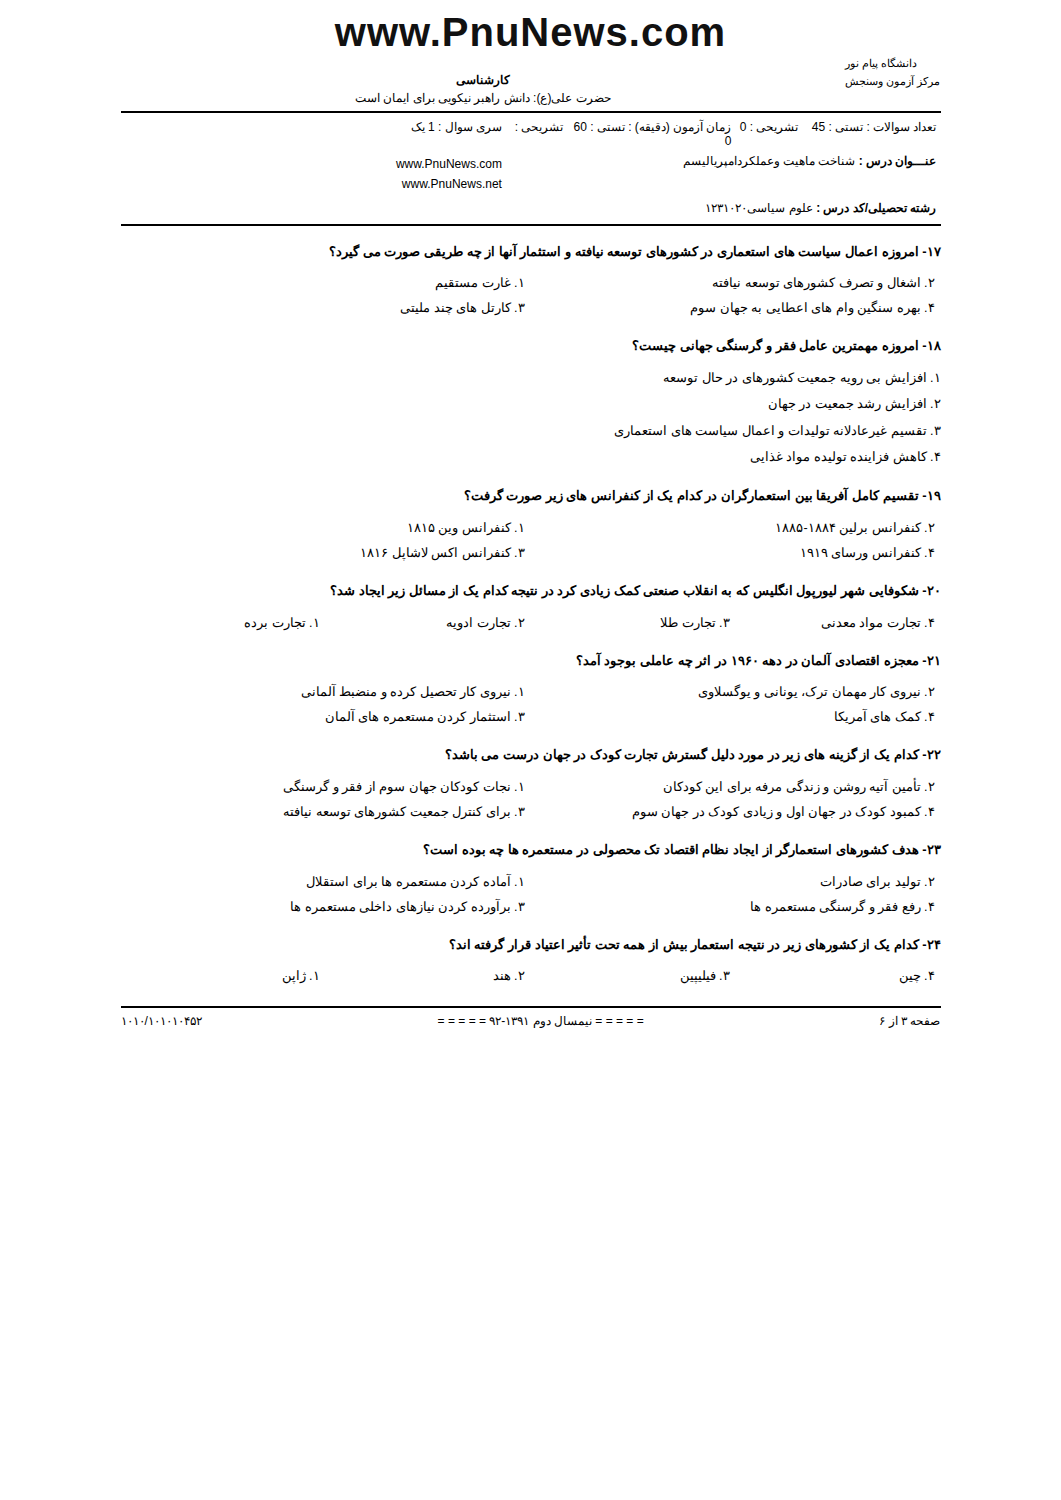www.PnuNews.com
دانشگاه پیام نور
مرکز آزمون وسنجش
کارشناسی
حضرت علی(ع): دانش راهبر نیکویی برای ایمان است
| تعداد سوالات : تستی : 45 تشریحی : 0 | زمان آزمون (دقیقه) : تستی : 60 تشریحی : 0 | سری سوال : 1 یک |
| عنـــوان درس : شناخت ماهیت وعملکردامپریالیسم | www.PnuNews.com www.PnuNews.net |
| رشته تحصیلی/کد درس : علوم سیاسی۱۲۳۱۰۲۰ |
۱۷- امروزه اعمال سیاست های استعماری در کشورهای توسعه نیافته و استثمار آنها از چه طریقی صورت می گیرد؟
| ۲. اشغال و تصرف کشورهای توسعه نیافته | ۱. غارت مستقیم |
| ۴. بهره سنگین وام های اعطایی به جهان سوم | ۳. کارتل های چند ملیتی |
۱۸- امروزه مهمترین عامل فقر و گرسنگی جهانی چیست؟
۱. افزایش بی رویه جمعیت کشورهای در حال توسعه
۲. افزایش رشد جمعیت در جهان
۳. تقسیم غیرعادلانه تولیدات و اعمال سیاست های استعماری
۴. کاهش فزاینده تولیده مواد غذایی
۱۹- تقسیم کامل آفریقا بین استعمارگران در کدام یک از کنفرانس های زیر صورت گرفت؟
| ۲. کنفرانس برلین ۱۸۸۴-۱۸۸۵ | ۱. کنفرانس وین ۱۸۱۵ |
| ۴. کنفرانس ورسای ۱۹۱۹ | ۳. کنفرانس اکس لاشاپل ۱۸۱۶ |
۲۰- شکوفایی شهر لیورپول انگلیس که به انقلاب صنعتی کمک زیادی کرد در نتیجه کدام یک از مسائل زیر ایجاد شد؟
| ۴. تجارت مواد معدنی | ۳. تجارت طلا | ۲. تجارت ادویه | ۱. تجارت برده |
۲۱- معجزه اقتصادی آلمان در دهه ۱۹۶۰ در اثر چه عاملی بوجود آمد؟
| ۲. نیروی کار مهمان ترک، یونانی و یوگسلاوی | ۱. نیروی کار تحصیل کرده و منضبط آلمانی |
| ۴. کمک های آمریکا | ۳. استثمار کردن مستعمره های آلمان |
۲۲- کدام یک از گزینه های زیر در مورد دلیل گسترش تجارت کودک در جهان درست می باشد؟
| ۲. تأمین آتیه روشن و زندگی مرفه برای این کودکان | ۱. نجات کودکان جهان سوم از فقر و گرسنگی |
| ۴. کمبود کودک در جهان اول و زیادی کودک در جهان سوم | ۳. برای کنترل جمعیت کشورهای توسعه نیافته |
۲۳- هدف کشورهای استعمارگر از ایجاد نظام اقتصاد تک محصولی در مستعمره ها چه بوده است؟
| ۲. تولید برای صادرات | ۱. آماده کردن مستعمره ها برای استقلال |
| ۴. رفع فقر و گرسنگی مستعمره ها | ۳. برآورده کردن نیازهای داخلی مستعمره ها |
۲۴- کدام یک از کشورهای زیر در نتیجه استعمار بیش از همه تحت تأثیر اعتیاد قرار گرفته اند؟
| ۴. چین | ۳. فیلیپین | ۲. هند | ۱. ژاپن |
صفحه ۳ از ۶
= = = = = نیمسال دوم ۱۳۹۱-۹۲ = = = = =
۱۰۱۰/۱۰۱۰۱۰۴۵۲